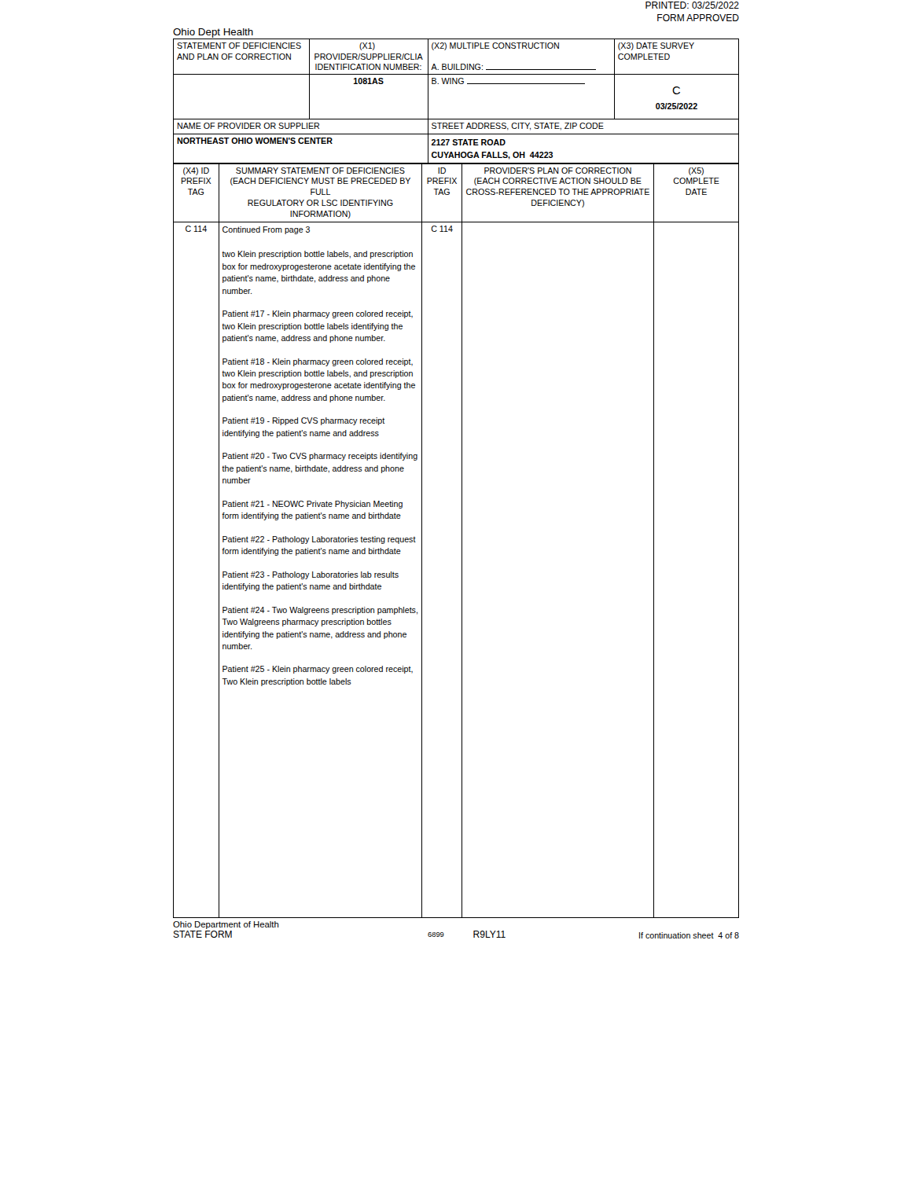PRINTED: 03/25/2022
FORM APPROVED
Ohio Dept Health
| STATEMENT OF DEFICIENCIES AND PLAN OF CORRECTION | (X1) PROVIDER/SUPPLIER/CLIA IDENTIFICATION NUMBER: | (X2) MULTIPLE CONSTRUCTION A. BUILDING: | (X3) DATE SURVEY COMPLETED |
| | 1081AS | B. WING | C 03/25/2022 |
| NAME OF PROVIDER OR SUPPLIER | STREET ADDRESS, CITY, STATE, ZIP CODE |
| NORTHEAST OHIO WOMEN'S CENTER | 2127 STATE ROAD CUYAHOGA FALLS, OH 44223 |
| (X4) ID PREFIX TAG | SUMMARY STATEMENT OF DEFICIENCIES (EACH DEFICIENCY MUST BE PRECEDED BY FULL REGULATORY OR LSC IDENTIFYING INFORMATION) | ID PREFIX TAG | PROVIDER'S PLAN OF CORRECTION (EACH CORRECTIVE ACTION SHOULD BE CROSS-REFERENCED TO THE APPROPRIATE DEFICIENCY) | (X5) COMPLETE DATE |
| C 114 | Continued From page 3 two Klein prescription bottle labels, and prescription box for medroxyprogesterone acetate identifying the patient's name, birthdate, address and phone number. Patient #17 - Klein pharmacy green colored receipt, two Klein prescription bottle labels identifying the patient's name, address and phone number. Patient #18 - Klein pharmacy green colored receipt, two Klein prescription bottle labels, and prescription box for medroxyprogesterone acetate identifying the patient's name, address and phone number. Patient #19 - Ripped CVS pharmacy receipt identifying the patient's name and address Patient #20 - Two CVS pharmacy receipts identifying the patient's name, birthdate, address and phone number Patient #21 - NEOWC Private Physician Meeting form identifying the patient's name and birthdate Patient #22 - Pathology Laboratories testing request form identifying the patient's name and birthdate Patient #23 - Pathology Laboratories lab results identifying the patient's name and birthdate Patient #24 - Two Walgreens prescription pamphlets, Two Walgreens pharmacy prescription bottles identifying the patient's name, address and phone number. Patient #25 - Klein pharmacy green colored receipt, Two Klein prescription bottle labels | C 114 | | |
Ohio Department of Health
STATE FORM
6899
R9LY11
If continuation sheet 4 of 8